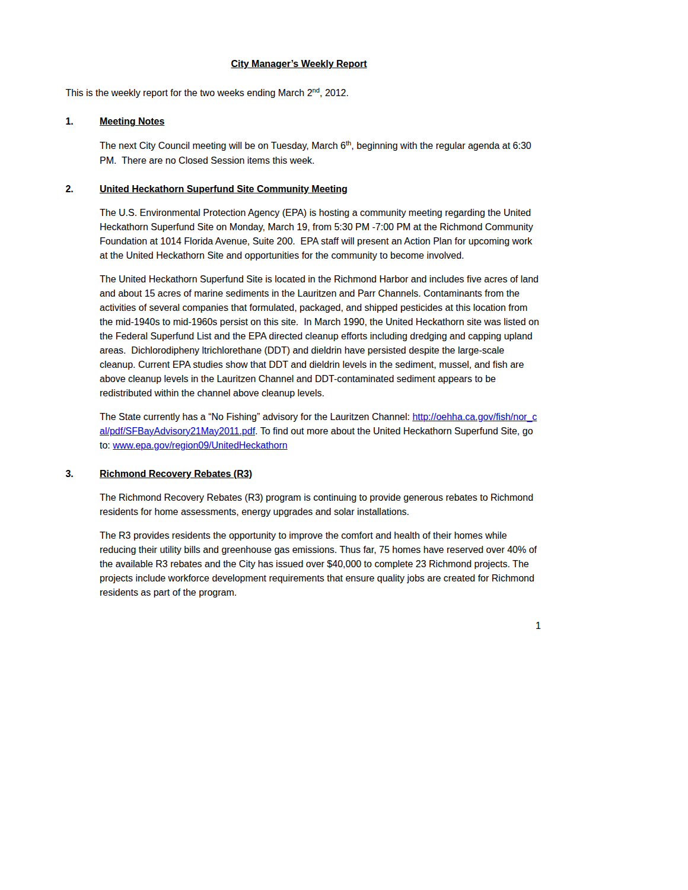City Manager’s Weekly Report
This is the weekly report for the two weeks ending March 2nd, 2012.
Meeting Notes
The next City Council meeting will be on Tuesday, March 6th, beginning with the regular agenda at 6:30 PM. There are no Closed Session items this week.
United Heckathorn Superfund Site Community Meeting
The U.S. Environmental Protection Agency (EPA) is hosting a community meeting regarding the United Heckathorn Superfund Site on Monday, March 19, from 5:30 PM -7:00 PM at the Richmond Community Foundation at 1014 Florida Avenue, Suite 200. EPA staff will present an Action Plan for upcoming work at the United Heckathorn Site and opportunities for the community to become involved.
The United Heckathorn Superfund Site is located in the Richmond Harbor and includes five acres of land and about 15 acres of marine sediments in the Lauritzen and Parr Channels. Contaminants from the activities of several companies that formulated, packaged, and shipped pesticides at this location from the mid-1940s to mid-1960s persist on this site. In March 1990, the United Heckathorn site was listed on the Federal Superfund List and the EPA directed cleanup efforts including dredging and capping upland areas. Dichlorodipheny ltrichlorethane (DDT) and dieldrin have persisted despite the large-scale cleanup. Current EPA studies show that DDT and dieldrin levels in the sediment, mussel, and fish are above cleanup levels in the Lauritzen Channel and DDT-contaminated sediment appears to be redistributed within the channel above cleanup levels.
The State currently has a “No Fishing” advisory for the Lauritzen Channel: http://oehha.ca.gov/fish/nor_cal/pdf/SFBayAdvisory21May2011.pdf. To find out more about the United Heckathorn Superfund Site, go to: www.epa.gov/region09/UnitedHeckathorn
Richmond Recovery Rebates (R3)
The Richmond Recovery Rebates (R3) program is continuing to provide generous rebates to Richmond residents for home assessments, energy upgrades and solar installations.
The R3 provides residents the opportunity to improve the comfort and health of their homes while reducing their utility bills and greenhouse gas emissions. Thus far, 75 homes have reserved over 40% of the available R3 rebates and the City has issued over $40,000 to complete 23 Richmond projects. The projects include workforce development requirements that ensure quality jobs are created for Richmond residents as part of the program.
1